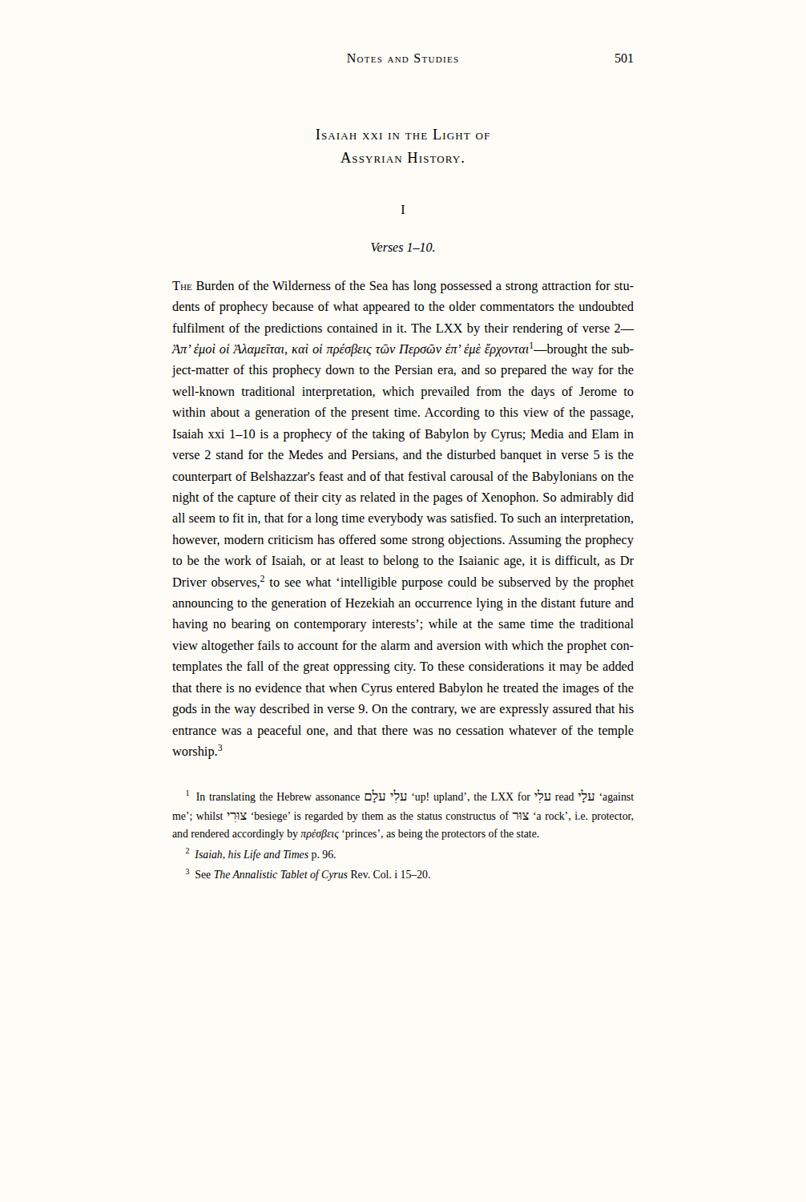Notes and Studies 501
Isaiah xxi in the Light of
Assyrian History.
I
Verses 1–10.
The Burden of the Wilderness of the Sea has long possessed a strong attraction for students of prophecy because of what appeared to the older commentators the undoubted fulfilment of the predictions contained in it. The LXX by their rendering of verse 2—Ἀπ’ ἐμοὶ οἱ Ἀλαμεῖται, καὶ οἱ πρέσβεις τῶν Περσῶν ἐπ’ ἐμὲ ἔρχονται1—brought the subject-matter of this prophecy down to the Persian era, and so prepared the way for the well-known traditional interpretation, which prevailed from the days of Jerome to within about a generation of the present time. According to this view of the passage, Isaiah xxi 1–10 is a prophecy of the taking of Babylon by Cyrus; Media and Elam in verse 2 stand for the Medes and Persians, and the disturbed banquet in verse 5 is the counterpart of Belshazzar's feast and of that festival carousal of the Babylonians on the night of the capture of their city as related in the pages of Xenophon. So admirably did all seem to fit in, that for a long time everybody was satisfied. To such an interpretation, however, modern criticism has offered some strong objections. Assuming the prophecy to be the work of Isaiah, or at least to belong to the Isaianic age, it is difficult, as Dr Driver observes,2 to see what ‘intelligible purpose could be subserved by the prophet announcing to the generation of Hezekiah an occurrence lying in the distant future and having no bearing on contemporary interests’; while at the same time the traditional view altogether fails to account for the alarm and aversion with which the prophet contemplates the fall of the great oppressing city. To these considerations it may be added that there is no evidence that when Cyrus entered Babylon he treated the images of the gods in the way described in verse 9. On the contrary, we are expressly assured that his entrance was a peaceful one, and that there was no cessation whatever of the temple worship.3
1 In translating the Hebrew assonance עלִי עלָם ‘up! upland’, the LXX for עלִי read עלָי ‘against me’; whilst צוּרִי ‘besiege’ is regarded by them as the status constructus of צוּר ‘a rock’, i.e. protector, and rendered accordingly by πρέσβεις ‘princes’, as being the protectors of the state.
2 Isaiah, his Life and Times p. 96.
3 See The Annalistic Tablet of Cyrus Rev. Col. i 15–20.